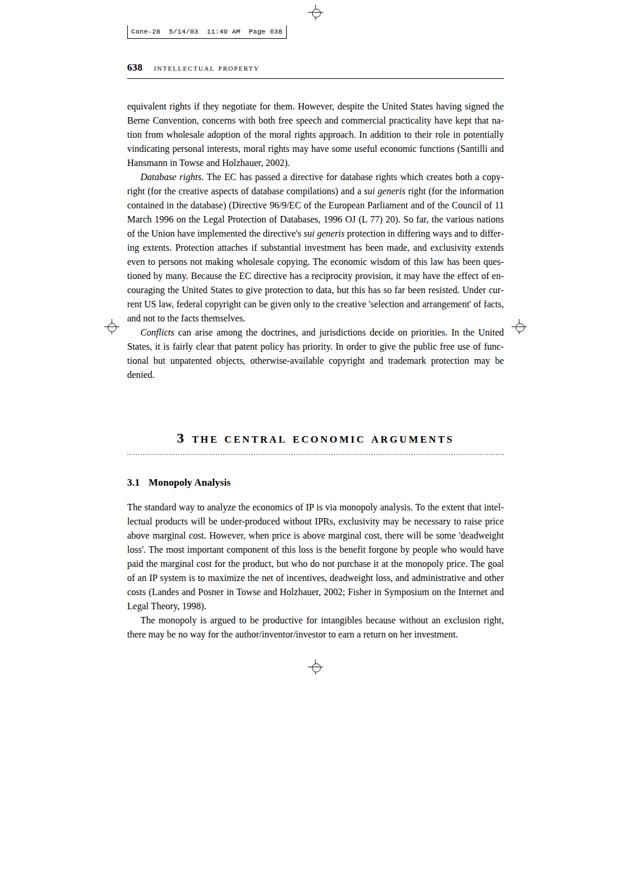Cane-28 5/14/03 11:49 AM Page 638
638 Intellectual Property
equivalent rights if they negotiate for them. However, despite the United States having signed the Berne Convention, concerns with both free speech and commercial practicality have kept that nation from wholesale adoption of the moral rights approach. In addition to their role in potentially vindicating personal interests, moral rights may have some useful economic functions (Santilli and Hansmann in Towse and Holzhauer, 2002).
Database rights. The EC has passed a directive for database rights which creates both a copyright (for the creative aspects of database compilations) and a sui generis right (for the information contained in the database) (Directive 96/9/EC of the European Parliament and of the Council of 11 March 1996 on the Legal Protection of Databases, 1996 OJ (L 77) 20). So far, the various nations of the Union have implemented the directive's sui generis protection in differing ways and to differing extents. Protection attaches if substantial investment has been made, and exclusivity extends even to persons not making wholesale copying. The economic wisdom of this law has been questioned by many. Because the EC directive has a reciprocity provision, it may have the effect of encouraging the United States to give protection to data, but this has so far been resisted. Under current US law, federal copyright can be given only to the creative 'selection and arrangement' of facts, and not to the facts themselves.
Conflicts can arise among the doctrines, and jurisdictions decide on priorities. In the United States, it is fairly clear that patent policy has priority. In order to give the public free use of functional but unpatented objects, otherwise-available copyright and trademark protection may be denied.
3 The Central Economic Arguments
3.1 Monopoly Analysis
The standard way to analyze the economics of IP is via monopoly analysis. To the extent that intellectual products will be under-produced without IPRs, exclusivity may be necessary to raise price above marginal cost. However, when price is above marginal cost, there will be some 'deadweight loss'. The most important component of this loss is the benefit forgone by people who would have paid the marginal cost for the product, but who do not purchase it at the monopoly price. The goal of an IP system is to maximize the net of incentives, deadweight loss, and administrative and other costs (Landes and Posner in Towse and Holzhauer, 2002; Fisher in Symposium on the Internet and Legal Theory, 1998).
The monopoly is argued to be productive for intangibles because without an exclusion right, there may be no way for the author/inventor/investor to earn a return on her investment.